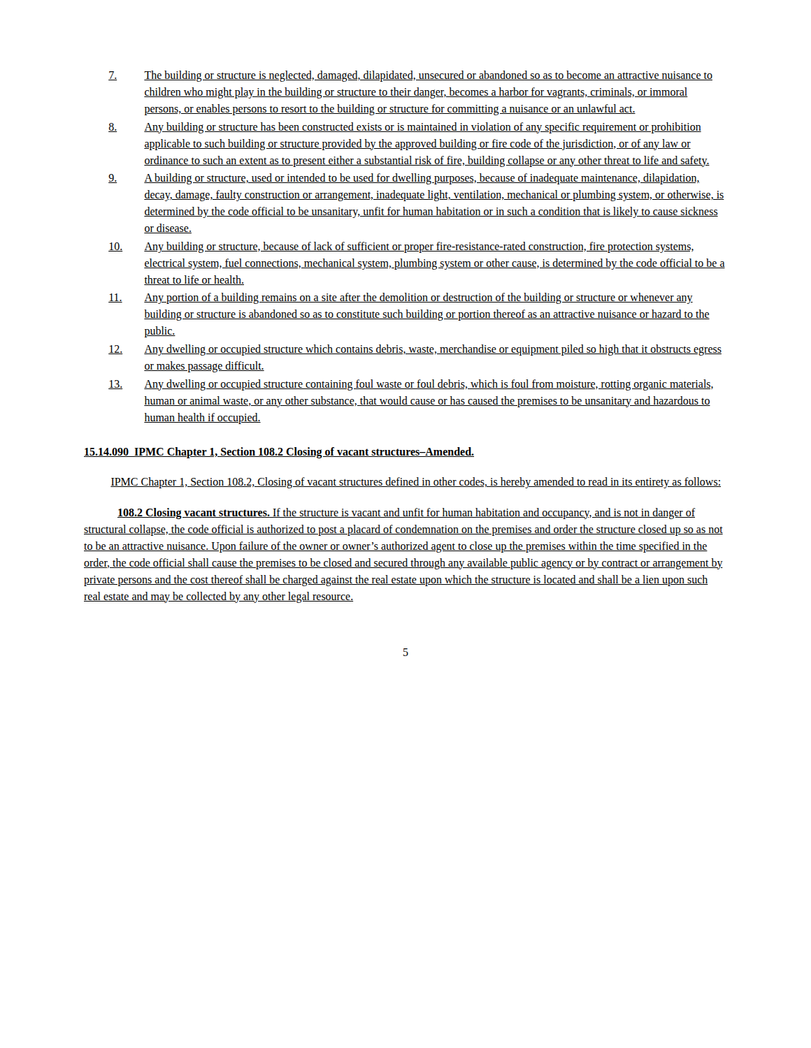7. The building or structure is neglected, damaged, dilapidated, unsecured or abandoned so as to become an attractive nuisance to children who might play in the building or structure to their danger, becomes a harbor for vagrants, criminals, or immoral persons, or enables persons to resort to the building or structure for committing a nuisance or an unlawful act.
8. Any building or structure has been constructed exists or is maintained in violation of any specific requirement or prohibition applicable to such building or structure provided by the approved building or fire code of the jurisdiction, or of any law or ordinance to such an extent as to present either a substantial risk of fire, building collapse or any other threat to life and safety.
9. A building or structure, used or intended to be used for dwelling purposes, because of inadequate maintenance, dilapidation, decay, damage, faulty construction or arrangement, inadequate light, ventilation, mechanical or plumbing system, or otherwise, is determined by the code official to be unsanitary, unfit for human habitation or in such a condition that is likely to cause sickness or disease.
10. Any building or structure, because of lack of sufficient or proper fire-resistance-rated construction, fire protection systems, electrical system, fuel connections, mechanical system, plumbing system or other cause, is determined by the code official to be a threat to life or health.
11. Any portion of a building remains on a site after the demolition or destruction of the building or structure or whenever any building or structure is abandoned so as to constitute such building or portion thereof as an attractive nuisance or hazard to the public.
12. Any dwelling or occupied structure which contains debris, waste, merchandise or equipment piled so high that it obstructs egress or makes passage difficult.
13. Any dwelling or occupied structure containing foul waste or foul debris, which is foul from moisture, rotting organic materials, human or animal waste, or any other substance, that would cause or has caused the premises to be unsanitary and hazardous to human health if occupied.
15.14.090 IPMC Chapter 1, Section 108.2 Closing of vacant structures–Amended.
IPMC Chapter 1, Section 108.2, Closing of vacant structures defined in other codes, is hereby amended to read in its entirety as follows:
108.2 Closing vacant structures. If the structure is vacant and unfit for human habitation and occupancy, and is not in danger of structural collapse, the code official is authorized to post a placard of condemnation on the premises and order the structure closed up so as not to be an attractive nuisance. Upon failure of the owner or owner’s authorized agent to close up the premises within the time specified in the order, the code official shall cause the premises to be closed and secured through any available public agency or by contract or arrangement by private persons and the cost thereof shall be charged against the real estate upon which the structure is located and shall be a lien upon such real estate and may be collected by any other legal resource.
5